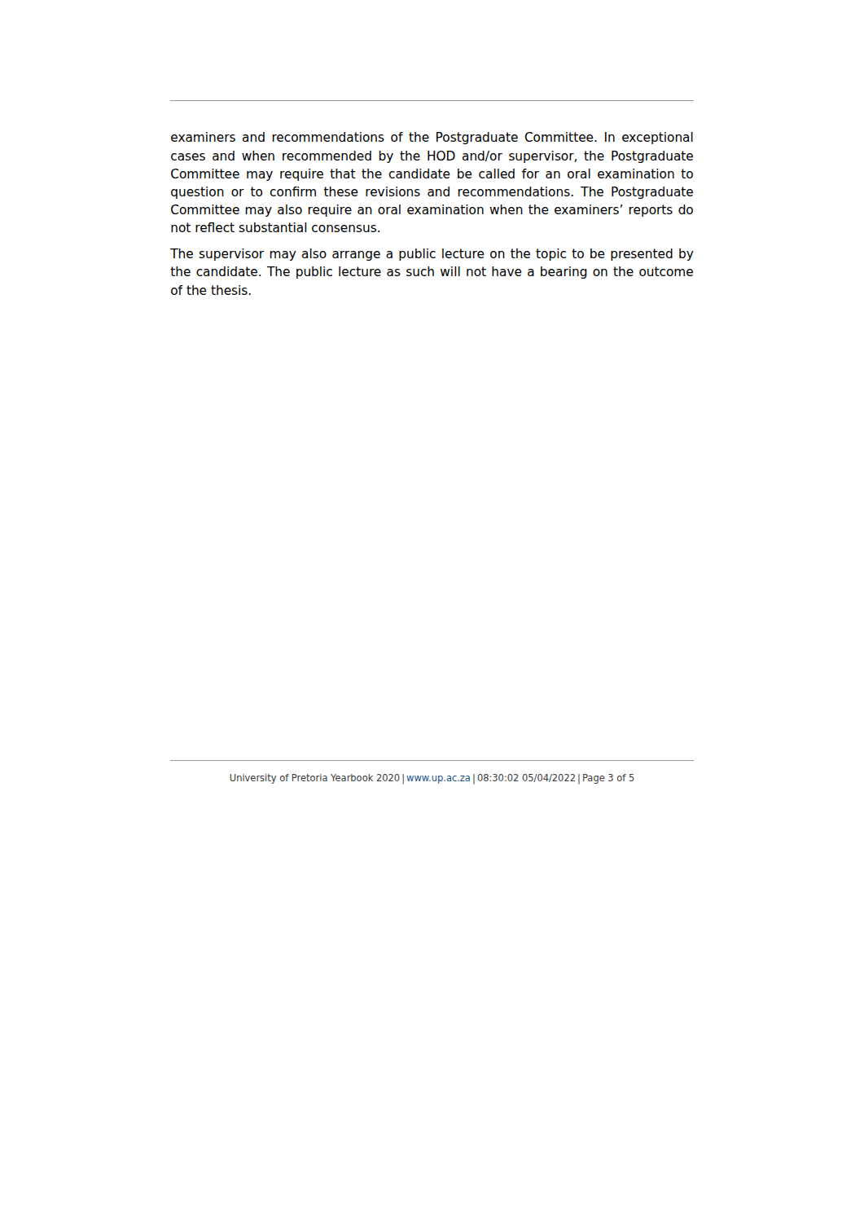examiners and recommendations of the Postgraduate Committee. In exceptional cases and when recommended by the HOD and/or supervisor, the Postgraduate Committee may require that the candidate be called for an oral examination to question or to confirm these revisions and recommendations. The Postgraduate Committee may also require an oral examination when the examiners’ reports do not reflect substantial consensus.
The supervisor may also arrange a public lecture on the topic to be presented by the candidate. The public lecture as such will not have a bearing on the outcome of the thesis.
University of Pretoria Yearbook 2020|www.up.ac.za|08:30:02 05/04/2022|Page 3 of 5